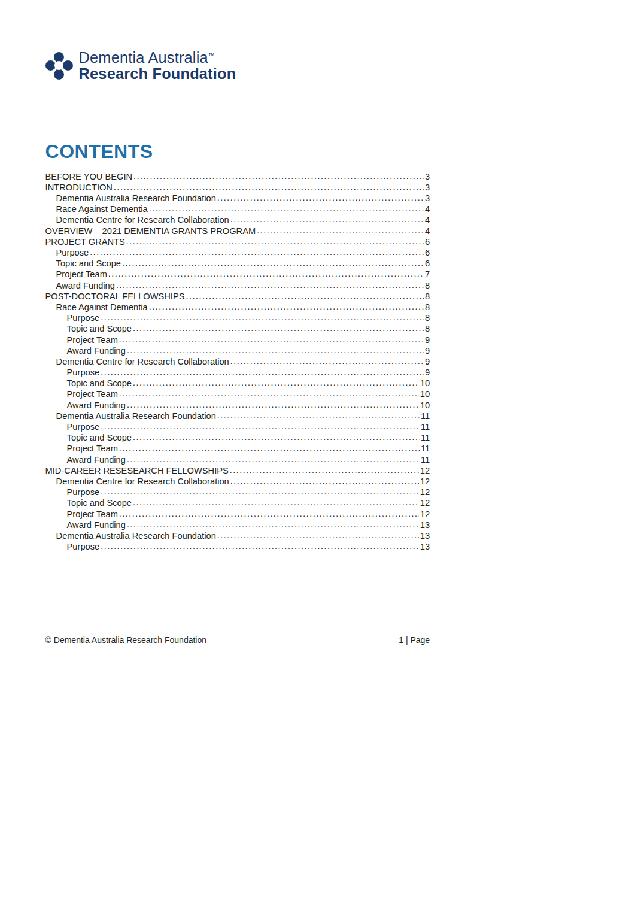Dementia Australia™
Research Foundation
CONTENTS
BEFORE YOU BEGIN.................................................................................................................. 3
INTRODUCTION......................................................................................................................... 3
Dementia Australia Research Foundation........................................................................... 3
Race Against Dementia......................................................................................................... 4
Dementia Centre for Research Collaboration..................................................................... 4
OVERVIEW – 2021 DEMENTIA GRANTS PROGRAM........................................................... 4
PROJECT GRANTS................................................................................................................. 6
Purpose................................................................................................................................. 6
Topic and Scope................................................................................................................. 6
Project Team....................................................................................................................... 7
Award Funding..................................................................................................................... 8
POST-DOCTORAL FELLOWSHIPS......................................................................................... 8
Race Against Dementia......................................................................................................... 8
Purpose............................................................................................................................. 8
Topic and Scope............................................................................................................. 8
Project Team................................................................................................................... 9
Award Funding................................................................................................................. 9
Dementia Centre for Research Collaboration..................................................................... 9
Purpose............................................................................................................................. 9
Topic and Scope........................................................................................................... 10
Project Team................................................................................................................. 10
Award Funding............................................................................................................... 10
Dementia Australia Research Foundation......................................................................... 11
Purpose........................................................................................................................... 11
Topic and Scope........................................................................................................... 11
Project Team................................................................................................................. 11
Award Funding............................................................................................................... 11
MID-CAREER RESESEARCH FELLOWSHIPS................................................................... 12
Dementia Centre for Research Collaboration................................................................... 12
Purpose........................................................................................................................... 12
Topic and Scope........................................................................................................... 12
Project Team................................................................................................................. 12
Award Funding............................................................................................................... 13
Dementia Australia Research Foundation......................................................................... 13
Purpose........................................................................................................................... 13
© Dementia Australia Research Foundation 1 | Page